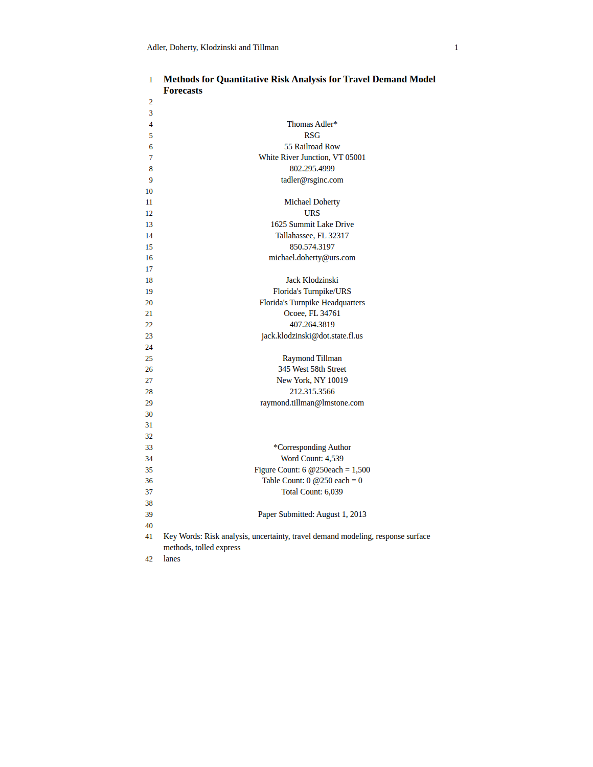Adler, Doherty, Klodzinski and Tillman
1
Methods for Quantitative Risk Analysis for Travel Demand Model Forecasts
Thomas Adler*
RSG
55 Railroad Row
White River Junction, VT 05001
802.295.4999
tadler@rsginc.com
Michael Doherty
URS
1625 Summit Lake Drive
Tallahassee, FL 32317
850.574.3197
michael.doherty@urs.com
Jack Klodzinski
Florida's Turnpike/URS
Florida's Turnpike Headquarters
Ocoee, FL 34761
407.264.3819
jack.klodzinski@dot.state.fl.us
Raymond Tillman
345 West 58th Street
New York, NY 10019
212.315.3566
raymond.tillman@lmstone.com
*Corresponding Author
Word Count: 4,539
Figure Count: 6 @250each = 1,500
Table Count: 0 @250 each = 0
Total Count: 6,039
Paper Submitted: August 1, 2013
Key Words: Risk analysis, uncertainty, travel demand modeling, response surface methods, tolled express
lanes